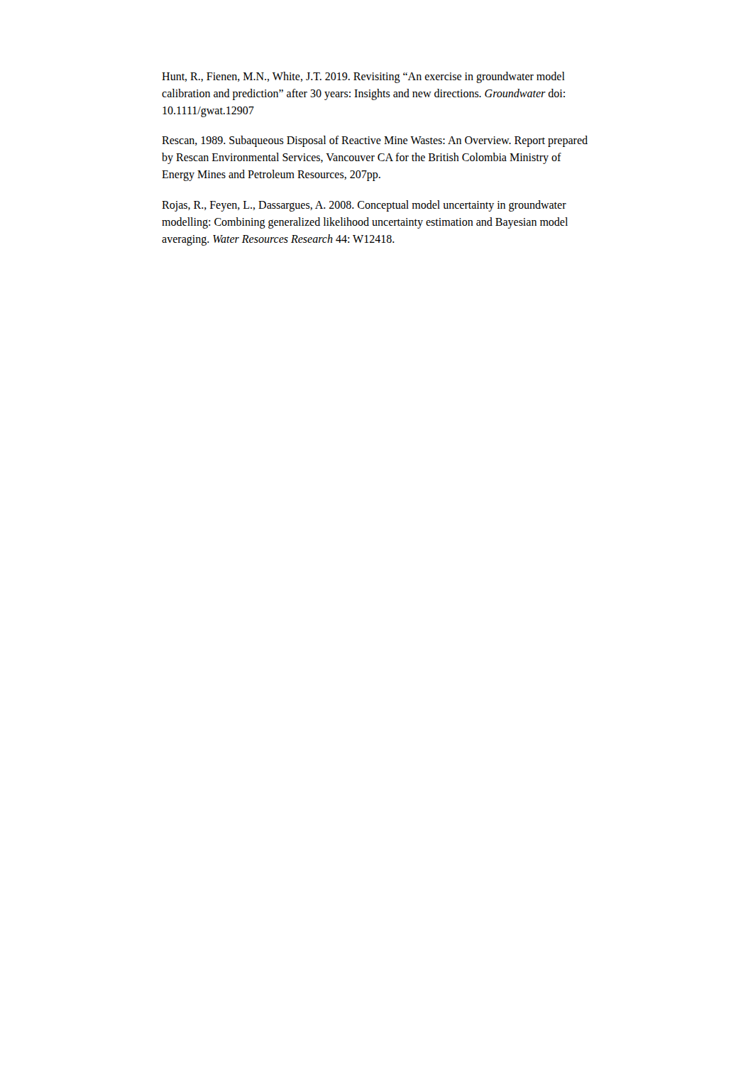Hunt, R., Fienen, M.N., White, J.T. 2019. Revisiting “An exercise in groundwater model calibration and prediction” after 30 years: Insights and new directions. Groundwater doi: 10.1111/gwat.12907
Rescan, 1989. Subaqueous Disposal of Reactive Mine Wastes: An Overview. Report prepared by Rescan Environmental Services, Vancouver CA for the British Colombia Ministry of Energy Mines and Petroleum Resources, 207pp.
Rojas, R., Feyen, L., Dassargues, A. 2008. Conceptual model uncertainty in groundwater modelling: Combining generalized likelihood uncertainty estimation and Bayesian model averaging. Water Resources Research 44: W12418.